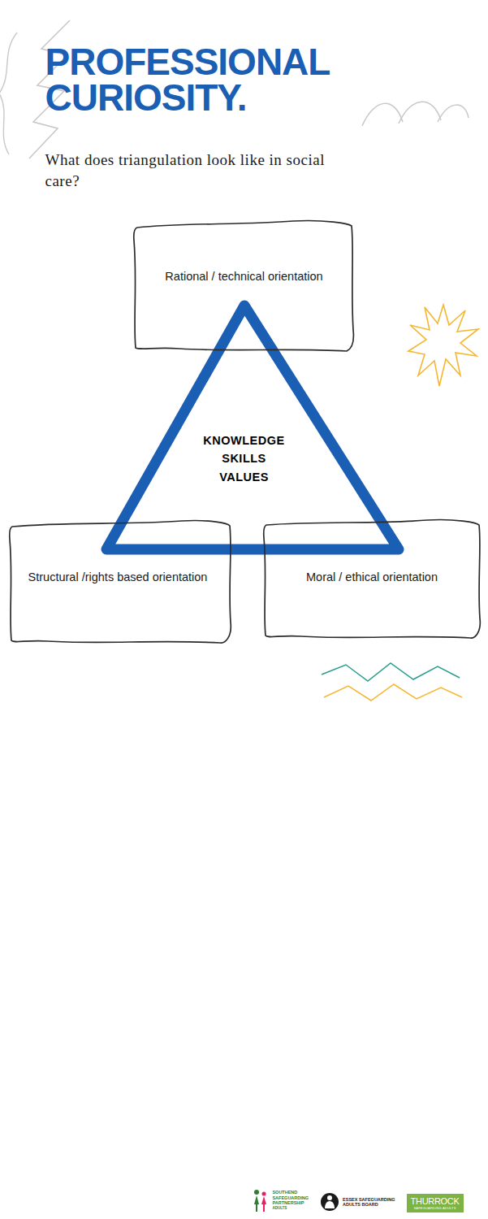Professional
Curiosity.
What does triangulation look like in social care?
KNOWLEDGE
SKILLS
VALUES
Rational / technical orientation
Structural /rights based orientation
Moral / ethical orientation
Southend
Safeguarding
Partnership
ADULTS
Essex Safeguarding
Adults Board
THURROCK
SAFEGUARDING ADULTS